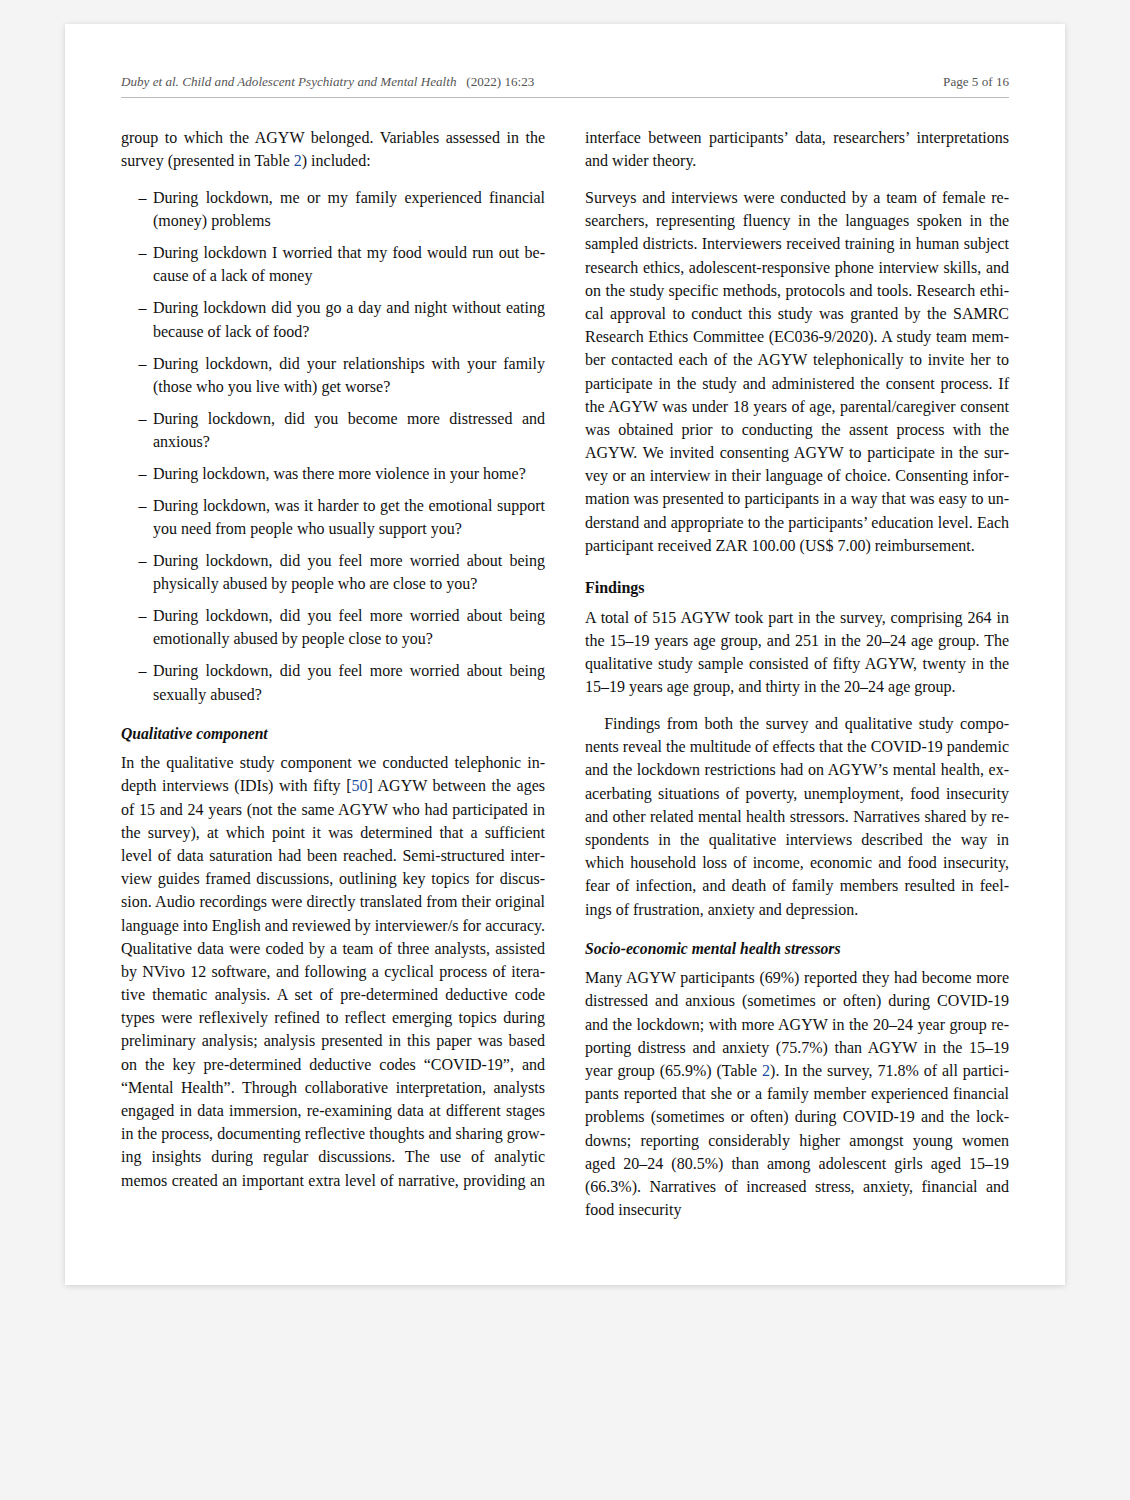Duby et al. Child and Adolescent Psychiatry and Mental Health (2022) 16:23
Page 5 of 16
group to which the AGYW belonged. Variables assessed in the survey (presented in Table 2) included:
During lockdown, me or my family experienced financial (money) problems
During lockdown I worried that my food would run out because of a lack of money
During lockdown did you go a day and night without eating because of lack of food?
During lockdown, did your relationships with your family (those who you live with) get worse?
During lockdown, did you become more distressed and anxious?
During lockdown, was there more violence in your home?
During lockdown, was it harder to get the emotional support you need from people who usually support you?
During lockdown, did you feel more worried about being physically abused by people who are close to you?
During lockdown, did you feel more worried about being emotionally abused by people close to you?
During lockdown, did you feel more worried about being sexually abused?
Qualitative component
In the qualitative study component we conducted telephonic in-depth interviews (IDIs) with fifty [50] AGYW between the ages of 15 and 24 years (not the same AGYW who had participated in the survey), at which point it was determined that a sufficient level of data saturation had been reached. Semi-structured interview guides framed discussions, outlining key topics for discussion. Audio recordings were directly translated from their original language into English and reviewed by interviewer/s for accuracy. Qualitative data were coded by a team of three analysts, assisted by NVivo 12 software, and following a cyclical process of iterative thematic analysis. A set of pre-determined deductive code types were reflexively refined to reflect emerging topics during preliminary analysis; analysis presented in this paper was based on the key pre-determined deductive codes “COVID-19”, and “Mental Health”. Through collaborative interpretation, analysts engaged in data immersion, re-examining data at different stages in the process, documenting reflective thoughts and sharing growing insights during regular discussions. The use of analytic memos created an important extra level of narrative, providing an interface between participants’ data, researchers’ interpretations and wider theory.
Surveys and interviews were conducted by a team of female researchers, representing fluency in the languages spoken in the sampled districts. Interviewers received training in human subject research ethics, adolescent-responsive phone interview skills, and on the study specific methods, protocols and tools. Research ethical approval to conduct this study was granted by the SAMRC Research Ethics Committee (EC036-9/2020). A study team member contacted each of the AGYW telephonically to invite her to participate in the study and administered the consent process. If the AGYW was under 18 years of age, parental/caregiver consent was obtained prior to conducting the assent process with the AGYW. We invited consenting AGYW to participate in the survey or an interview in their language of choice. Consenting information was presented to participants in a way that was easy to understand and appropriate to the participants’ education level. Each participant received ZAR 100.00 (US$ 7.00) reimbursement.
Findings
A total of 515 AGYW took part in the survey, comprising 264 in the 15–19 years age group, and 251 in the 20–24 age group. The qualitative study sample consisted of fifty AGYW, twenty in the 15–19 years age group, and thirty in the 20–24 age group.
Findings from both the survey and qualitative study components reveal the multitude of effects that the COVID-19 pandemic and the lockdown restrictions had on AGYW’s mental health, exacerbating situations of poverty, unemployment, food insecurity and other related mental health stressors. Narratives shared by respondents in the qualitative interviews described the way in which household loss of income, economic and food insecurity, fear of infection, and death of family members resulted in feelings of frustration, anxiety and depression.
Socio-economic mental health stressors
Many AGYW participants (69%) reported they had become more distressed and anxious (sometimes or often) during COVID-19 and the lockdown; with more AGYW in the 20–24 year group reporting distress and anxiety (75.7%) than AGYW in the 15–19 year group (65.9%) (Table 2). In the survey, 71.8% of all participants reported that she or a family member experienced financial problems (sometimes or often) during COVID-19 and the lockdowns; reporting considerably higher amongst young women aged 20–24 (80.5%) than among adolescent girls aged 15–19 (66.3%). Narratives of increased stress, anxiety, financial and food insecurity